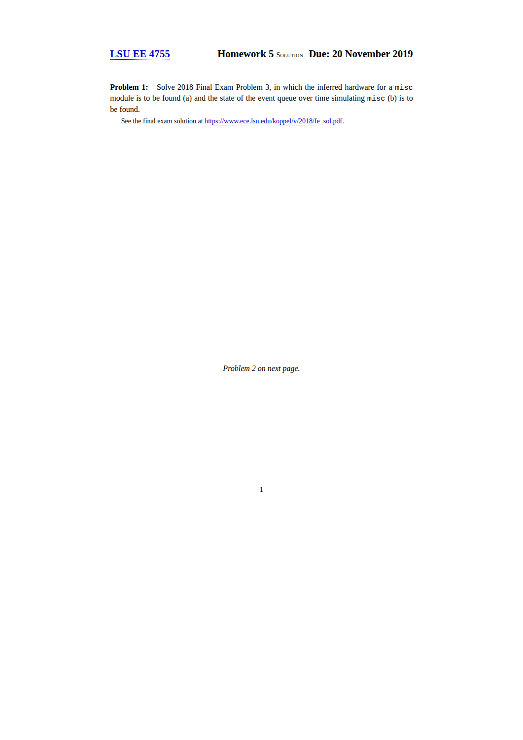LSU EE 4755
Homework 5 Solution Due: 20 November 2019
Problem 1: Solve 2018 Final Exam Problem 3, in which the inferred hardware for a misc module is to be found (a) and the state of the event queue over time simulating misc (b) is to be found.
See the final exam solution at https://www.ece.lsu.edu/koppel/v/2018/fe_sol.pdf.
Problem 2 on next page.
1